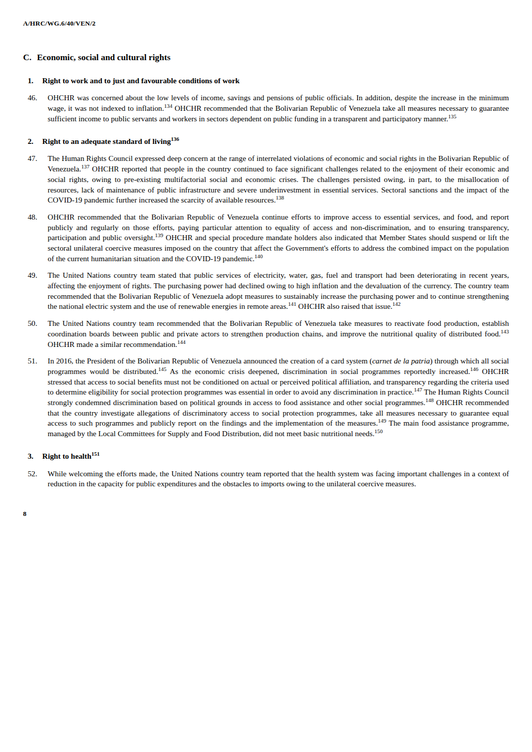A/HRC/WG.6/40/VEN/2
C. Economic, social and cultural rights
1. Right to work and to just and favourable conditions of work
46. OHCHR was concerned about the low levels of income, savings and pensions of public officials. In addition, despite the increase in the minimum wage, it was not indexed to inflation.134 OHCHR recommended that the Bolivarian Republic of Venezuela take all measures necessary to guarantee sufficient income to public servants and workers in sectors dependent on public funding in a transparent and participatory manner.135
2. Right to an adequate standard of living136
47. The Human Rights Council expressed deep concern at the range of interrelated violations of economic and social rights in the Bolivarian Republic of Venezuela.137 OHCHR reported that people in the country continued to face significant challenges related to the enjoyment of their economic and social rights, owing to pre-existing multifactorial social and economic crises. The challenges persisted owing, in part, to the misallocation of resources, lack of maintenance of public infrastructure and severe underinvestment in essential services. Sectoral sanctions and the impact of the COVID-19 pandemic further increased the scarcity of available resources.138
48. OHCHR recommended that the Bolivarian Republic of Venezuela continue efforts to improve access to essential services, and food, and report publicly and regularly on those efforts, paying particular attention to equality of access and non-discrimination, and to ensuring transparency, participation and public oversight.139 OHCHR and special procedure mandate holders also indicated that Member States should suspend or lift the sectoral unilateral coercive measures imposed on the country that affect the Government's efforts to address the combined impact on the population of the current humanitarian situation and the COVID-19 pandemic.140
49. The United Nations country team stated that public services of electricity, water, gas, fuel and transport had been deteriorating in recent years, affecting the enjoyment of rights. The purchasing power had declined owing to high inflation and the devaluation of the currency. The country team recommended that the Bolivarian Republic of Venezuela adopt measures to sustainably increase the purchasing power and to continue strengthening the national electric system and the use of renewable energies in remote areas.141 OHCHR also raised that issue.142
50. The United Nations country team recommended that the Bolivarian Republic of Venezuela take measures to reactivate food production, establish coordination boards between public and private actors to strengthen production chains, and improve the nutritional quality of distributed food.143 OHCHR made a similar recommendation.144
51. In 2016, the President of the Bolivarian Republic of Venezuela announced the creation of a card system (carnet de la patria) through which all social programmes would be distributed.145 As the economic crisis deepened, discrimination in social programmes reportedly increased.146 OHCHR stressed that access to social benefits must not be conditioned on actual or perceived political affiliation, and transparency regarding the criteria used to determine eligibility for social protection programmes was essential in order to avoid any discrimination in practice.147 The Human Rights Council strongly condemned discrimination based on political grounds in access to food assistance and other social programmes.148 OHCHR recommended that the country investigate allegations of discriminatory access to social protection programmes, take all measures necessary to guarantee equal access to such programmes and publicly report on the findings and the implementation of the measures.149 The main food assistance programme, managed by the Local Committees for Supply and Food Distribution, did not meet basic nutritional needs.150
3. Right to health151
52. While welcoming the efforts made, the United Nations country team reported that the health system was facing important challenges in a context of reduction in the capacity for public expenditures and the obstacles to imports owing to the unilateral coercive measures.
8